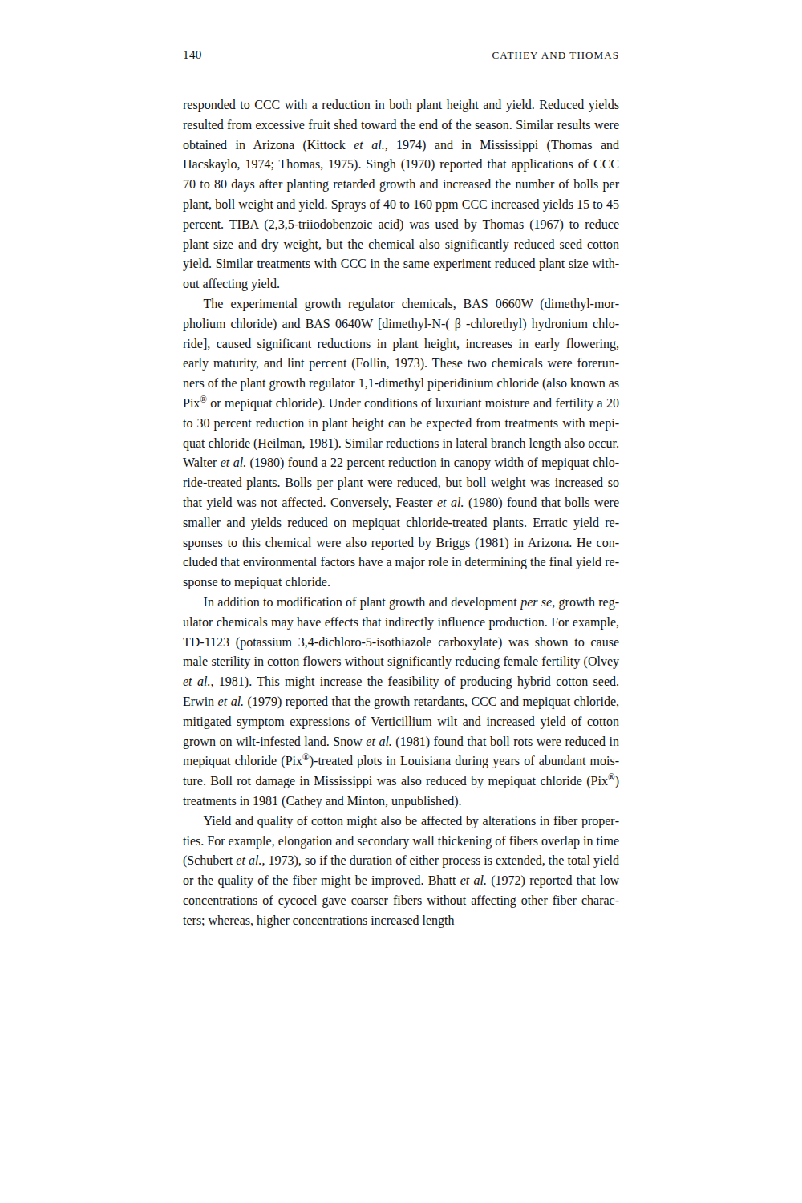140 Cathey and Thomas
responded to CCC with a reduction in both plant height and yield. Reduced yields resulted from excessive fruit shed toward the end of the season. Similar results were obtained in Arizona (Kittock et al., 1974) and in Mississippi (Thomas and Hacskaylo, 1974; Thomas, 1975). Singh (1970) reported that applications of CCC 70 to 80 days after planting retarded growth and increased the number of bolls per plant, boll weight and yield. Sprays of 40 to 160 ppm CCC increased yields 15 to 45 percent. TIBA (2,3,5-triiodobenzoic acid) was used by Thomas (1967) to reduce plant size and dry weight, but the chemical also significantly reduced seed cotton yield. Similar treatments with CCC in the same experiment reduced plant size without affecting yield.
The experimental growth regulator chemicals, BAS 0660W (dimethyl-morpholium chloride) and BAS 0640W [dimethyl-N-( β -chlorethyl) hydronium chloride], caused significant reductions in plant height, increases in early flowering, early maturity, and lint percent (Follin, 1973). These two chemicals were forerunners of the plant growth regulator 1,1-dimethyl piperidinium chloride (also known as Pix® or mepiquat chloride). Under conditions of luxuriant moisture and fertility a 20 to 30 percent reduction in plant height can be expected from treatments with mepiquat chloride (Heilman, 1981). Similar reductions in lateral branch length also occur. Walter et al. (1980) found a 22 percent reduction in canopy width of mepiquat chloride-treated plants. Bolls per plant were reduced, but boll weight was increased so that yield was not affected. Conversely, Feaster et al. (1980) found that bolls were smaller and yields reduced on mepiquat chloride-treated plants. Erratic yield responses to this chemical were also reported by Briggs (1981) in Arizona. He concluded that environmental factors have a major role in determining the final yield response to mepiquat chloride.
In addition to modification of plant growth and development per se, growth regulator chemicals may have effects that indirectly influence production. For example, TD-1123 (potassium 3,4-dichloro-5-isothiazole carboxylate) was shown to cause male sterility in cotton flowers without significantly reducing female fertility (Olvey et al., 1981). This might increase the feasibility of producing hybrid cotton seed. Erwin et al. (1979) reported that the growth retardants, CCC and mepiquat chloride, mitigated symptom expressions of Verticillium wilt and increased yield of cotton grown on wilt-infested land. Snow et al. (1981) found that boll rots were reduced in mepiquat chloride (Pix®)-treated plots in Louisiana during years of abundant moisture. Boll rot damage in Mississippi was also reduced by mepiquat chloride (Pix®) treatments in 1981 (Cathey and Minton, unpublished).
Yield and quality of cotton might also be affected by alterations in fiber properties. For example, elongation and secondary wall thickening of fibers overlap in time (Schubert et al., 1973), so if the duration of either process is extended, the total yield or the quality of the fiber might be improved. Bhatt et al. (1972) reported that low concentrations of cycocel gave coarser fibers without affecting other fiber characters; whereas, higher concentrations increased length